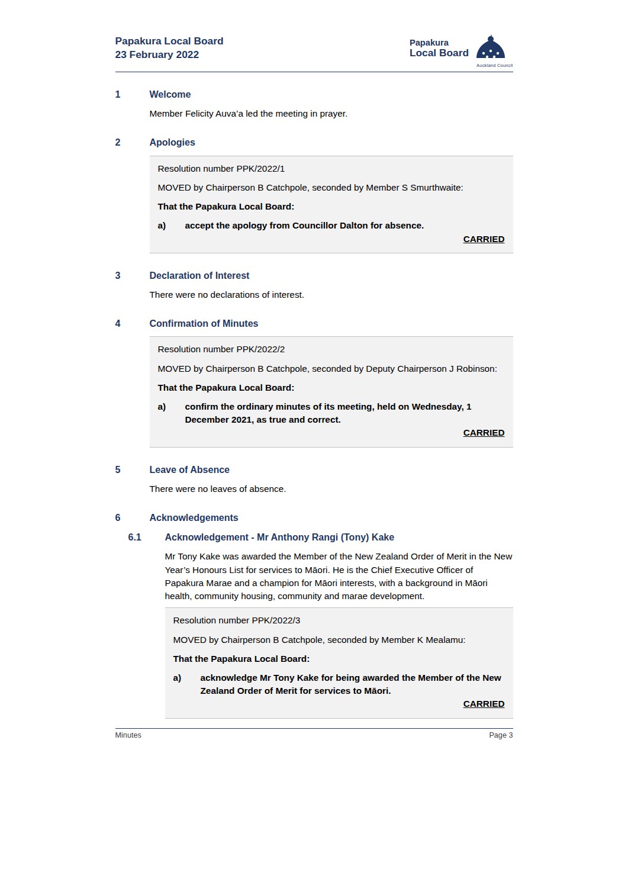Papakura Local Board
23 February 2022
Papakura Local Board Auckland Council
1 Welcome
Member Felicity Auva’a led the meeting in prayer.
2 Apologies
Resolution number PPK/2022/1
MOVED by Chairperson B Catchpole, seconded by Member S Smurthwaite:
That the Papakura Local Board:
a) accept the apology from Councillor Dalton for absence.
CARRIED
3 Declaration of Interest
There were no declarations of interest.
4 Confirmation of Minutes
Resolution number PPK/2022/2
MOVED by Chairperson B Catchpole, seconded by Deputy Chairperson J Robinson:
That the Papakura Local Board:
a) confirm the ordinary minutes of its meeting, held on Wednesday, 1 December 2021, as true and correct.
CARRIED
5 Leave of Absence
There were no leaves of absence.
6 Acknowledgements
6.1 Acknowledgement - Mr Anthony Rangi (Tony) Kake
Mr Tony Kake was awarded the Member of the New Zealand Order of Merit in the New Year’s Honours List for services to Māori. He is the Chief Executive Officer of Papakura Marae and a champion for Māori interests, with a background in Māori health, community housing, community and marae development.
Resolution number PPK/2022/3
MOVED by Chairperson B Catchpole, seconded by Member K Mealamu:
That the Papakura Local Board:
a) acknowledge Mr Tony Kake for being awarded the Member of the New Zealand Order of Merit for services to Māori.
CARRIED
Minutes Page 3